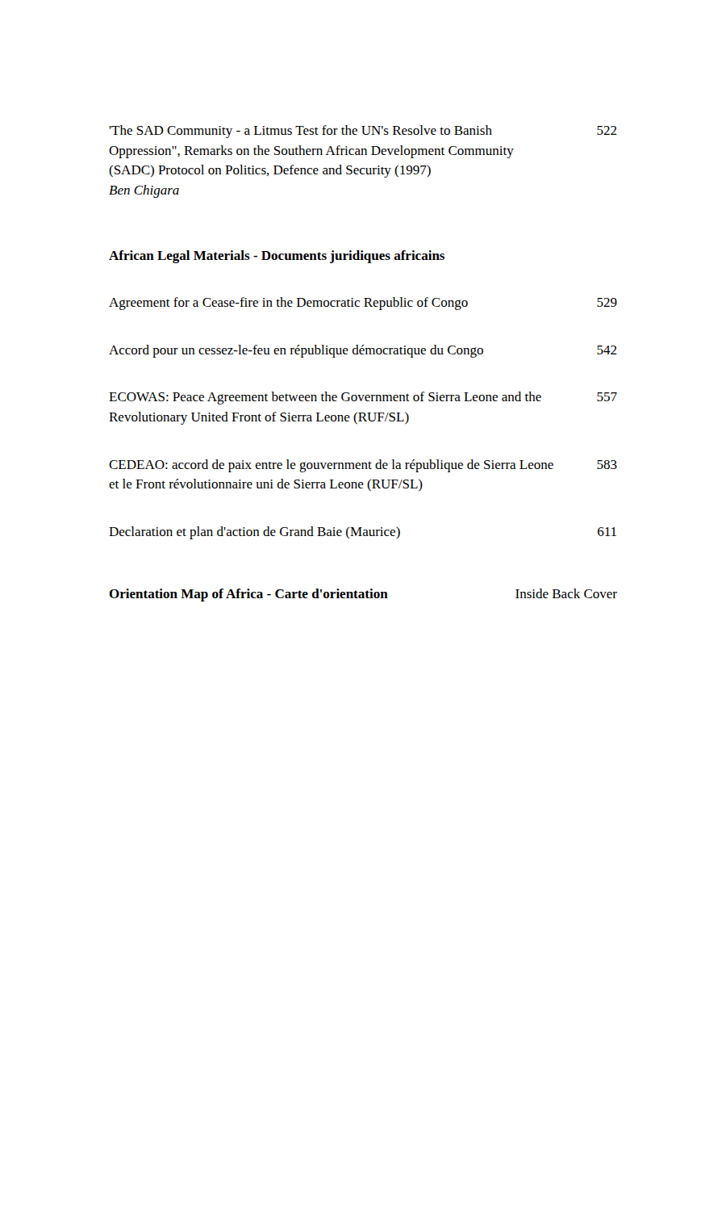'The SAD Community - a Litmus Test for the UN's Resolve to Banish Oppression", Remarks on the Southern African Development Community (SADC) Protocol on Politics, Defence and Security (1997)
Ben Chigara
522
African Legal Materials - Documents juridiques africains
Agreement for a Cease-fire in the Democratic Republic of Congo
529
Accord pour un cessez-le-feu en république démocratique du Congo
542
ECOWAS: Peace Agreement between the Government of Sierra Leone and the Revolutionary United Front of Sierra Leone (RUF/SL)
557
CEDEAO: accord de paix entre le gouvernment de la république de Sierra Leone et le Front révolutionnaire uni de Sierra Leone (RUF/SL)
583
Declaration et plan d'action de Grand Baie (Maurice)
611
Orientation Map of Africa - Carte d'orientation
Inside Back Cover